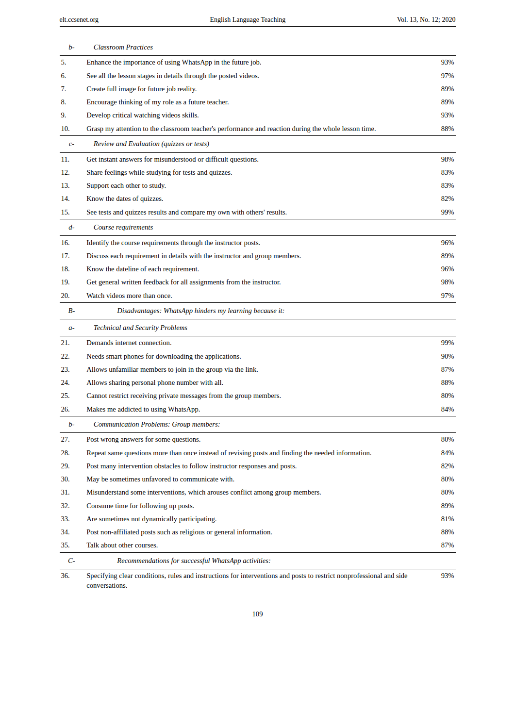elt.ccsenet.org
English Language Teaching
Vol. 13, No. 12; 2020
| b- | Classroom Practices | |
| 5. | Enhance the importance of using WhatsApp in the future job. | 93% |
| 6. | See all the lesson stages in details through the posted videos. | 97% |
| 7. | Create full image for future job reality. | 89% |
| 8. | Encourage thinking of my role as a future teacher. | 89% |
| 9. | Develop critical watching videos skills. | 93% |
| 10. | Grasp my attention to the classroom teacher's performance and reaction during the whole lesson time. | 88% |
| c- | Review and Evaluation (quizzes or tests) | |
| 11. | Get instant answers for misunderstood or difficult questions. | 98% |
| 12. | Share feelings while studying for tests and quizzes. | 83% |
| 13. | Support each other to study. | 83% |
| 14. | Know the dates of quizzes. | 82% |
| 15. | See tests and quizzes results and compare my own with others' results. | 99% |
| d- | Course requirements | |
| 16. | Identify the course requirements through the instructor posts. | 96% |
| 17. | Discuss each requirement in details with the instructor and group members. | 89% |
| 18. | Know the dateline of each requirement. | 96% |
| 19. | Get general written feedback for all assignments from the instructor. | 98% |
| 20. | Watch videos more than once. | 97% |
| B- | Disadvantages: WhatsApp hinders my learning because it: | |
| a- | Technical and Security Problems | |
| 21. | Demands internet connection. | 99% |
| 22. | Needs smart phones for downloading the applications. | 90% |
| 23. | Allows unfamiliar members to join in the group via the link. | 87% |
| 24. | Allows sharing personal phone number with all. | 88% |
| 25. | Cannot restrict receiving private messages from the group members. | 80% |
| 26. | Makes me addicted to using WhatsApp. | 84% |
| b- | Communication Problems: Group members: | |
| 27. | Post wrong answers for some questions. | 80% |
| 28. | Repeat same questions more than once instead of revising posts and finding the needed information. | 84% |
| 29. | Post many intervention obstacles to follow instructor responses and posts. | 82% |
| 30. | May be sometimes unfavored to communicate with. | 80% |
| 31. | Misunderstand some interventions, which arouses conflict among group members. | 80% |
| 32. | Consume time for following up posts. | 89% |
| 33. | Are sometimes not dynamically participating. | 81% |
| 34. | Post non-affiliated posts such as religious or general information. | 88% |
| 35. | Talk about other courses. | 87% |
| C- | Recommendations for successful WhatsApp activities: | |
| 36. | Specifying clear conditions, rules and instructions for interventions and posts to restrict nonprofessional and side conversations. | 93% |
109